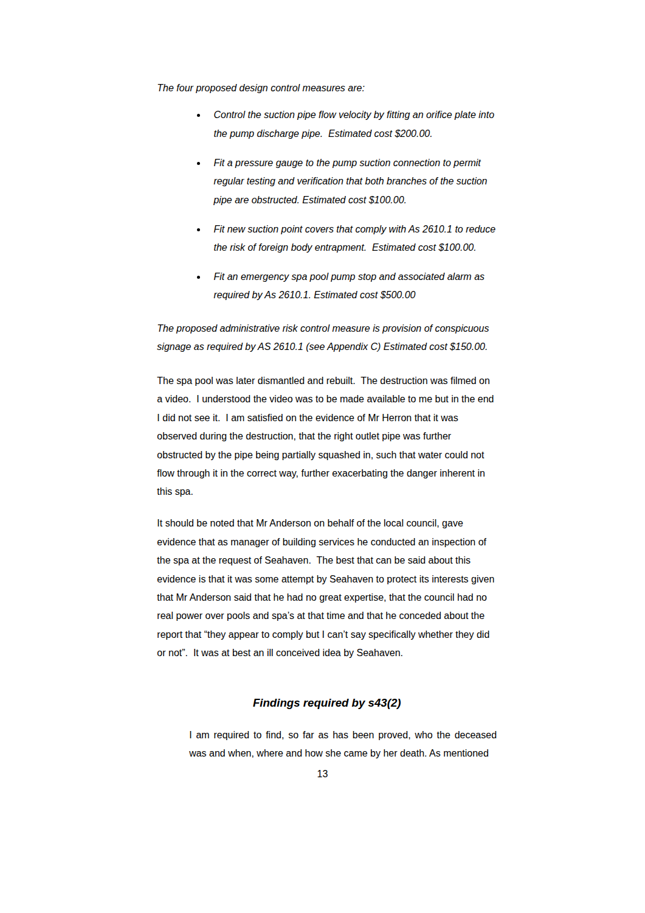The four proposed design control measures are:
Control the suction pipe flow velocity by fitting an orifice plate into the pump discharge pipe. Estimated cost $200.00.
Fit a pressure gauge to the pump suction connection to permit regular testing and verification that both branches of the suction pipe are obstructed. Estimated cost $100.00.
Fit new suction point covers that comply with As 2610.1 to reduce the risk of foreign body entrapment. Estimated cost $100.00.
Fit an emergency spa pool pump stop and associated alarm as required by As 2610.1. Estimated cost $500.00
The proposed administrative risk control measure is provision of conspicuous signage as required by AS 2610.1 (see Appendix C) Estimated cost $150.00.
The spa pool was later dismantled and rebuilt. The destruction was filmed on a video. I understood the video was to be made available to me but in the end I did not see it. I am satisfied on the evidence of Mr Herron that it was observed during the destruction, that the right outlet pipe was further obstructed by the pipe being partially squashed in, such that water could not flow through it in the correct way, further exacerbating the danger inherent in this spa.
It should be noted that Mr Anderson on behalf of the local council, gave evidence that as manager of building services he conducted an inspection of the spa at the request of Seahaven. The best that can be said about this evidence is that it was some attempt by Seahaven to protect its interests given that Mr Anderson said that he had no great expertise, that the council had no real power over pools and spa’s at that time and that he conceded about the report that “they appear to comply but I can’t say specifically whether they did or not”. It was at best an ill conceived idea by Seahaven.
Findings required by s43(2)
I am required to find, so far as has been proved, who the deceased was and when, where and how she came by her death. As mentioned
13